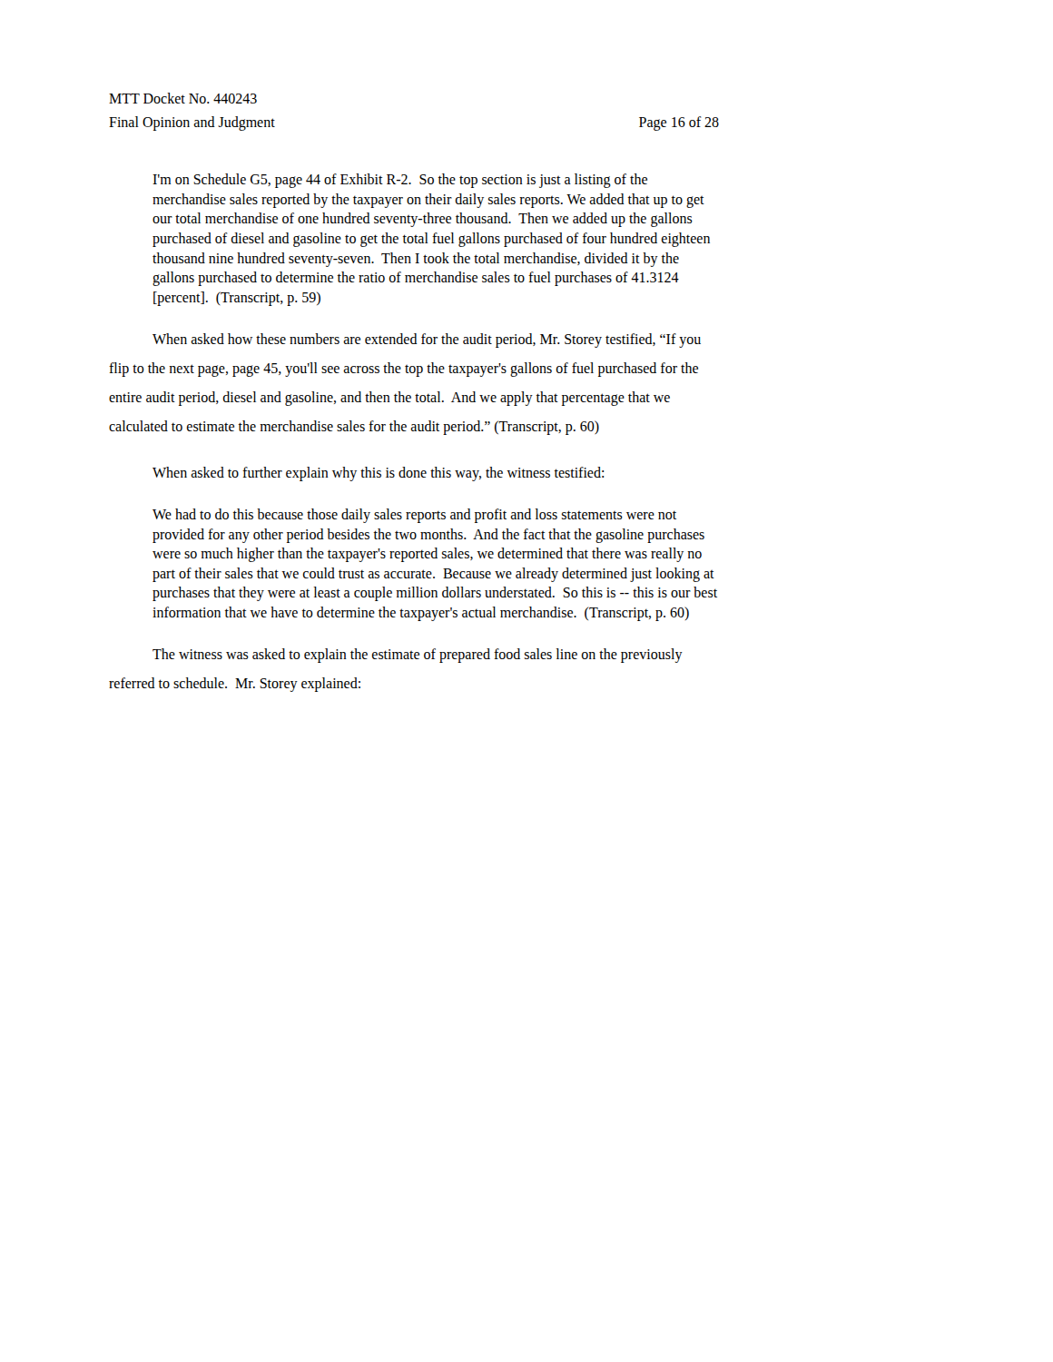MTT Docket No. 440243
Final Opinion and Judgment Page 16 of 28
I'm on Schedule G5, page 44 of Exhibit R-2. So the top section is just a listing of the merchandise sales reported by the taxpayer on their daily sales reports. We added that up to get our total merchandise of one hundred seventy-three thousand. Then we added up the gallons purchased of diesel and gasoline to get the total fuel gallons purchased of four hundred eighteen thousand nine hundred seventy-seven. Then I took the total merchandise, divided it by the gallons purchased to determine the ratio of merchandise sales to fuel purchases of 41.3124 [percent]. (Transcript, p. 59)
When asked how these numbers are extended for the audit period, Mr. Storey testified, “If you flip to the next page, page 45, you'll see across the top the taxpayer's gallons of fuel purchased for the entire audit period, diesel and gasoline, and then the total. And we apply that percentage that we calculated to estimate the merchandise sales for the audit period.” (Transcript, p. 60)
When asked to further explain why this is done this way, the witness testified:
We had to do this because those daily sales reports and profit and loss statements were not provided for any other period besides the two months. And the fact that the gasoline purchases were so much higher than the taxpayer's reported sales, we determined that there was really no part of their sales that we could trust as accurate. Because we already determined just looking at purchases that they were at least a couple million dollars understated. So this is -- this is our best information that we have to determine the taxpayer's actual merchandise. (Transcript, p. 60)
The witness was asked to explain the estimate of prepared food sales line on the previously referred to schedule. Mr. Storey explained: